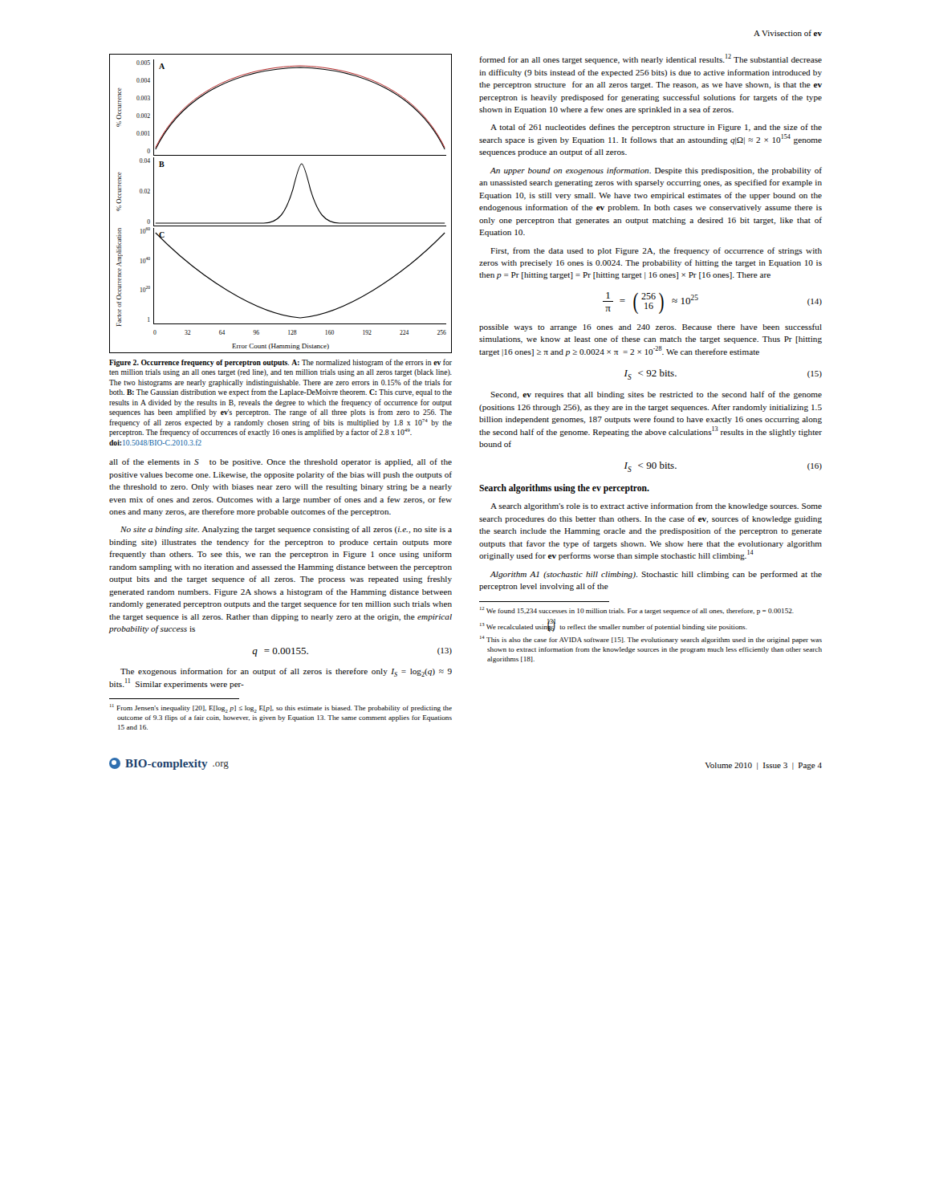A Vivisection of ev
% Occurrence
0.0050.0040.0030.0020.0010
A
% Occurrence
0.040.020
B
Factor of Occurrence Amplification
1060104010201
C
0326496128160192224256
Error Count (Hamming Distance)
Figure 2. Occurrence frequency of perceptron outputs. A: The normalized histogram of the errors in ev for ten million trials using an all ones target (red line), and ten million trials using an all zeros target (black line). The two histograms are nearly graphically indistinguishable. There are zero errors in 0.15% of the trials for both. B: The Gaussian distribution we expect from the Laplace-DeMoivre theorem. C: This curve, equal to the results in A divided by the results in B, reveals the degree to which the frequency of occurrence for output sequences has been amplified by ev's perceptron. The range of all three plots is from zero to 256. The frequency of all zeros expected by a randomly chosen string of bits is multiplied by 1.8 x 1074 by the perceptron. The frequency of occurrences of exactly 16 ones is amplified by a factor of 2.8 x 1049.
doi: 10.5048/BIO-C.2010.3.f2
all of the elements in S⃗ to be positive. Once the threshold operator is applied, all of the positive values become one. Likewise, the opposite polarity of the bias will push the outputs of the threshold to zero. Only with biases near zero will the resulting binary string be a nearly even mix of ones and zeros. Outcomes with a large number of ones and a few zeros, or few ones and many zeros, are therefore more probable outcomes of the perceptron.
No site a binding site. Analyzing the target sequence consisting of all zeros (i.e., no site is a binding site) illustrates the tendency for the perceptron to produce certain outputs more frequently than others. To see this, we ran the perceptron in Figure 1 once using uniform random sampling with no iteration and assessed the Hamming distance between the perceptron output bits and the target sequence of all zeros. The process was repeated using freshly generated random numbers. Figure 2A shows a histogram of the Hamming distance between randomly generated perceptron outputs and the target sequence for ten million such trials when the target sequence is all zeros. Rather than dipping to nearly zero at the origin, the empirical probability of success is
q = 0.00155.
(13)
The exogenous information for an output of all zeros is therefore only IS = log2(q) ≈ 9 bits.11 Similar experiments were per-
11 From Jensen's inequality [20], E[log2 p] ≤ log2 E[p], so this estimate is biased. The probability of predicting the outcome of 9.3 flips of a fair coin, however, is given by Equation 13. The same comment applies for Equations 15 and 16.
formed for an all ones target sequence, with nearly identical results.12 The substantial decrease in difficulty (9 bits instead of the expected 256 bits) is due to active information introduced by the perceptron structure for an all zeros target. The reason, as we have shown, is that the ev perceptron is heavily predisposed for generating successful solutions for targets of the type shown in Equation 10 where a few ones are sprinkled in a sea of zeros.
A total of 261 nucleotides defines the perceptron structure in Figure 1, and the size of the search space is given by Equation 11. It follows that an astounding q|Ω| ≈ 2 × 10154 genome sequences produce an output of all zeros.
An upper bound on exogenous information. Despite this predisposition, the probability of an unassisted search generating zeros with sparsely occurring ones, as specified for example in Equation 10, is still very small. We have two empirical estimates of the upper bound on the endogenous information of the ev problem. In both cases we conservatively assume there is only one perceptron that generates an output matching a desired 16 bit target, like that of Equation 10.
First, from the data used to plot Figure 2A, the frequency of occurrence of strings with zeros with precisely 16 ones is 0.0024. The probability of hitting the target in Equation 10 is then p = Pr [hitting target] = Pr [hitting target | 16 ones] × Pr [16 ones]. There are
1 π = ( 25616 ) ≈ 1025
(14)
possible ways to arrange 16 ones and 240 zeros. Because there have been successful simulations, we know at least one of these can match the target sequence. Thus Pr [hitting target |16 ones] ≥ π and p ≥ 0.0024 × π = 2 × 10-28. We can therefore estimate
IS < 92 bits.
(15)
Second, ev requires that all binding sites be restricted to the second half of the genome (positions 126 through 256), as they are in the target sequences. After randomly initializing 1.5 billion independent genomes, 187 outputs were found to have exactly 16 ones occurring along the second half of the genome. Repeating the above calculations13 results in the slightly tighter bound of
IS < 90 bits.
(16)
Search algorithms using the ev perceptron.
A search algorithm's role is to extract active information from the knowledge sources. Some search procedures do this better than others. In the case of ev, sources of knowledge guiding the search include the Hamming oracle and the predisposition of the perceptron to generate outputs that favor the type of targets shown. We show here that the evolutionary algorithm originally used for ev performs worse than simple stochastic hill climbing.14
Algorithm A1 (stochastic hill climbing). Stochastic hill climbing can be performed at the perceptron level involving all of the
12 We found 15,234 successes in 10 million trials. For a target sequence of all ones, therefore, p = 0.00152.
13 We recalculated using (13116) to reflect the smaller number of potential binding site positions.
14 This is also the case for AVIDA software [15]. The evolutionary search algorithm used in the original paper was shown to extract information from the knowledge sources in the program much less efficiently than other search algorithms [18].
BIO-complexity.org
Volume 2010 | Issue 3 | Page 4